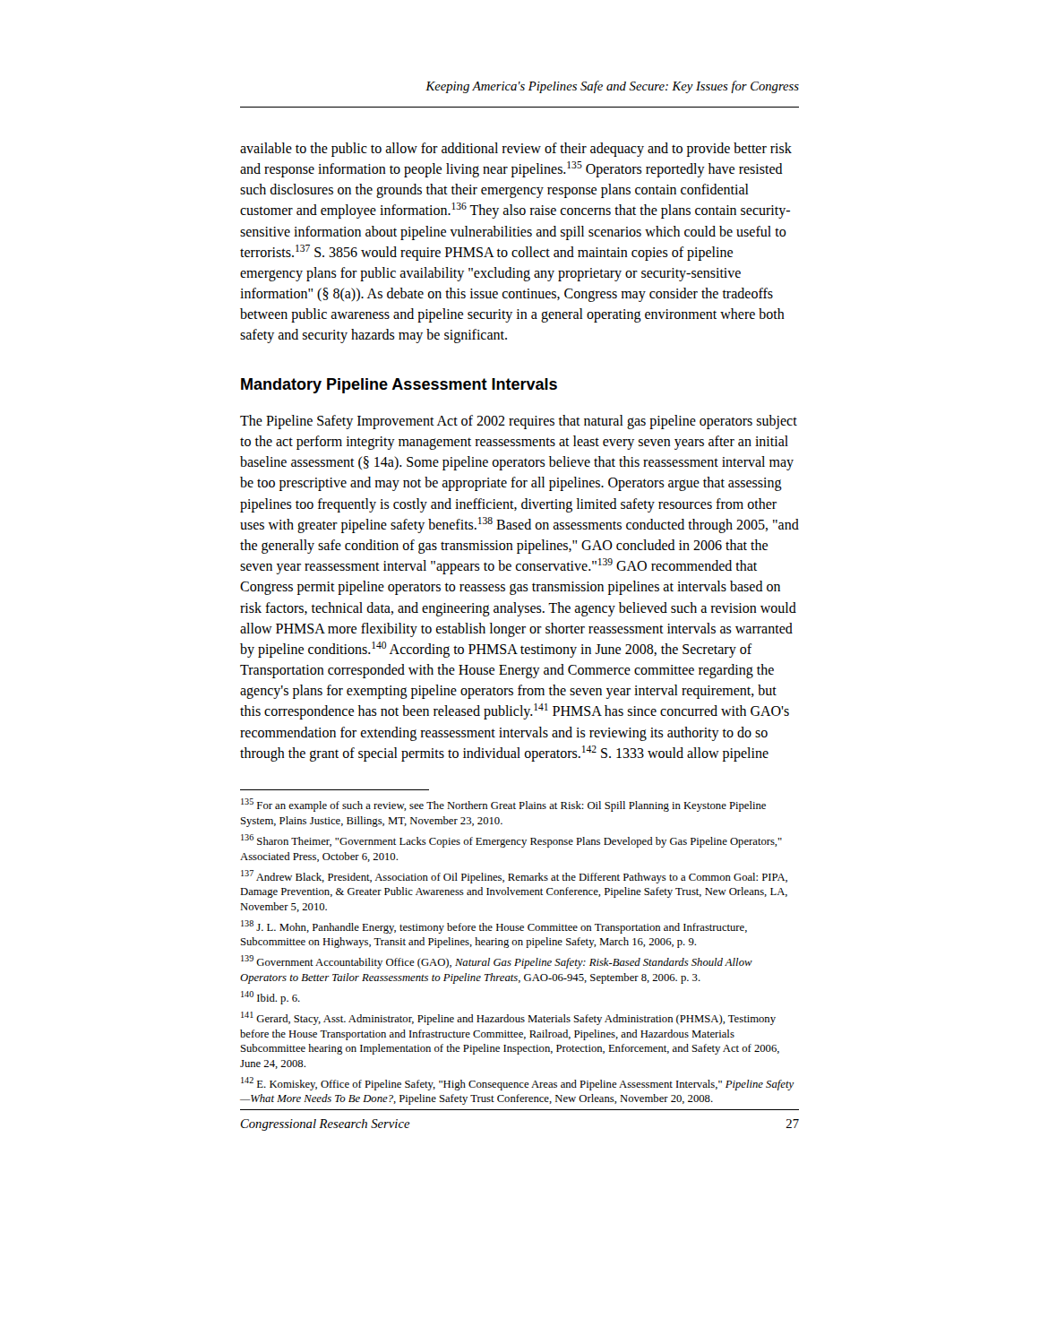Keeping America's Pipelines Safe and Secure: Key Issues for Congress
available to the public to allow for additional review of their adequacy and to provide better risk and response information to people living near pipelines.135 Operators reportedly have resisted such disclosures on the grounds that their emergency response plans contain confidential customer and employee information.136 They also raise concerns that the plans contain security-sensitive information about pipeline vulnerabilities and spill scenarios which could be useful to terrorists.137 S. 3856 would require PHMSA to collect and maintain copies of pipeline emergency plans for public availability "excluding any proprietary or security-sensitive information" (§ 8(a)). As debate on this issue continues, Congress may consider the tradeoffs between public awareness and pipeline security in a general operating environment where both safety and security hazards may be significant.
Mandatory Pipeline Assessment Intervals
The Pipeline Safety Improvement Act of 2002 requires that natural gas pipeline operators subject to the act perform integrity management reassessments at least every seven years after an initial baseline assessment (§ 14a). Some pipeline operators believe that this reassessment interval may be too prescriptive and may not be appropriate for all pipelines. Operators argue that assessing pipelines too frequently is costly and inefficient, diverting limited safety resources from other uses with greater pipeline safety benefits.138 Based on assessments conducted through 2005, "and the generally safe condition of gas transmission pipelines," GAO concluded in 2006 that the seven year reassessment interval "appears to be conservative."139 GAO recommended that Congress permit pipeline operators to reassess gas transmission pipelines at intervals based on risk factors, technical data, and engineering analyses. The agency believed such a revision would allow PHMSA more flexibility to establish longer or shorter reassessment intervals as warranted by pipeline conditions.140 According to PHMSA testimony in June 2008, the Secretary of Transportation corresponded with the House Energy and Commerce committee regarding the agency's plans for exempting pipeline operators from the seven year interval requirement, but this correspondence has not been released publicly.141 PHMSA has since concurred with GAO's recommendation for extending reassessment intervals and is reviewing its authority to do so through the grant of special permits to individual operators.142 S. 1333 would allow pipeline
135 For an example of such a review, see The Northern Great Plains at Risk: Oil Spill Planning in Keystone Pipeline System, Plains Justice, Billings, MT, November 23, 2010.
136 Sharon Theimer, "Government Lacks Copies of Emergency Response Plans Developed by Gas Pipeline Operators," Associated Press, October 6, 2010.
137 Andrew Black, President, Association of Oil Pipelines, Remarks at the Different Pathways to a Common Goal: PIPA, Damage Prevention, & Greater Public Awareness and Involvement Conference, Pipeline Safety Trust, New Orleans, LA, November 5, 2010.
138 J. L. Mohn, Panhandle Energy, testimony before the House Committee on Transportation and Infrastructure, Subcommittee on Highways, Transit and Pipelines, hearing on pipeline Safety, March 16, 2006, p. 9.
139 Government Accountability Office (GAO), Natural Gas Pipeline Safety: Risk-Based Standards Should Allow Operators to Better Tailor Reassessments to Pipeline Threats, GAO-06-945, September 8, 2006. p. 3.
140 Ibid. p. 6.
141 Gerard, Stacy, Asst. Administrator, Pipeline and Hazardous Materials Safety Administration (PHMSA), Testimony before the House Transportation and Infrastructure Committee, Railroad, Pipelines, and Hazardous Materials Subcommittee hearing on Implementation of the Pipeline Inspection, Protection, Enforcement, and Safety Act of 2006, June 24, 2008.
142 E. Komiskey, Office of Pipeline Safety, "High Consequence Areas and Pipeline Assessment Intervals," Pipeline Safety—What More Needs To Be Done?, Pipeline Safety Trust Conference, New Orleans, November 20, 2008.
Congressional Research Service 27